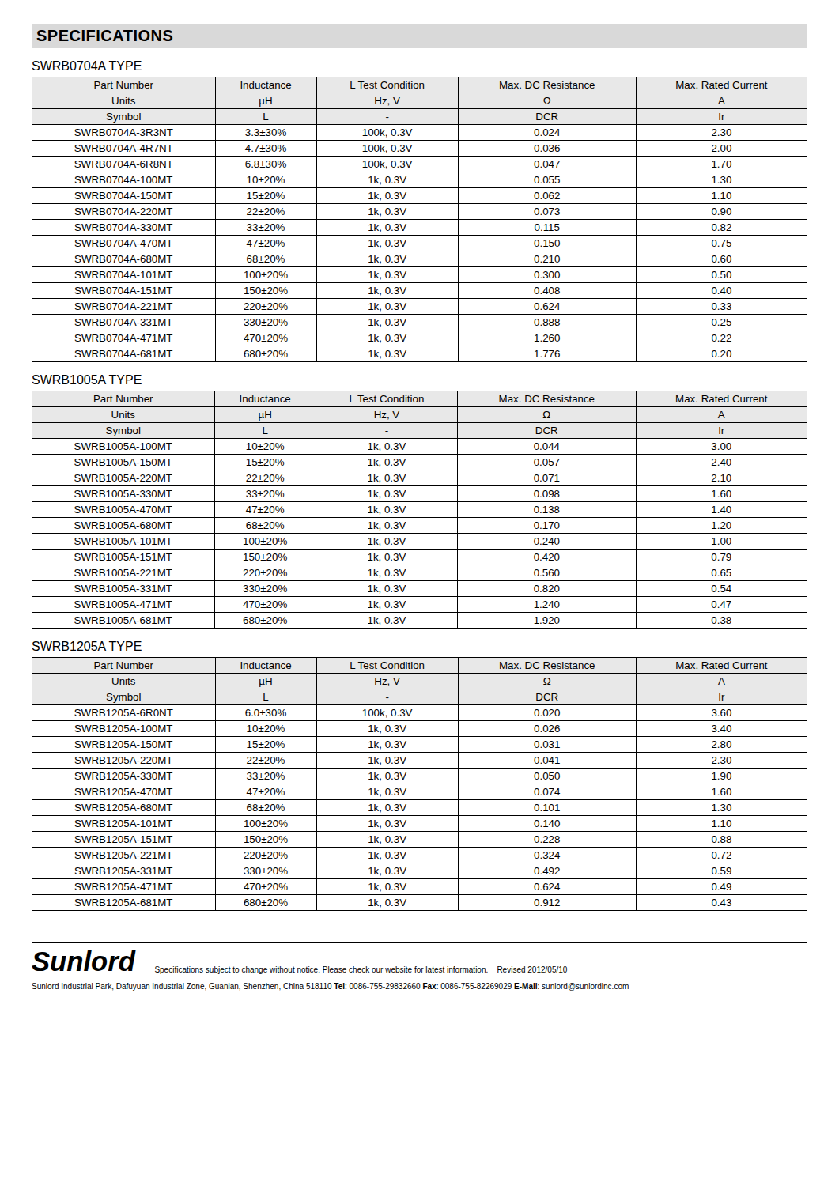SPECIFICATIONS
SWRB0704A TYPE
| Part Number | Inductance | L Test Condition | Max. DC Resistance | Max. Rated Current |
| --- | --- | --- | --- | --- |
| Units | µH | Hz, V | Ω | A |
| Symbol | L | - | DCR | Ir |
| SWRB0704A-3R3NT | 3.3±30% | 100k, 0.3V | 0.024 | 2.30 |
| SWRB0704A-4R7NT | 4.7±30% | 100k, 0.3V | 0.036 | 2.00 |
| SWRB0704A-6R8NT | 6.8±30% | 100k, 0.3V | 0.047 | 1.70 |
| SWRB0704A-100MT | 10±20% | 1k, 0.3V | 0.055 | 1.30 |
| SWRB0704A-150MT | 15±20% | 1k, 0.3V | 0.062 | 1.10 |
| SWRB0704A-220MT | 22±20% | 1k, 0.3V | 0.073 | 0.90 |
| SWRB0704A-330MT | 33±20% | 1k, 0.3V | 0.115 | 0.82 |
| SWRB0704A-470MT | 47±20% | 1k, 0.3V | 0.150 | 0.75 |
| SWRB0704A-680MT | 68±20% | 1k, 0.3V | 0.210 | 0.60 |
| SWRB0704A-101MT | 100±20% | 1k, 0.3V | 0.300 | 0.50 |
| SWRB0704A-151MT | 150±20% | 1k, 0.3V | 0.408 | 0.40 |
| SWRB0704A-221MT | 220±20% | 1k, 0.3V | 0.624 | 0.33 |
| SWRB0704A-331MT | 330±20% | 1k, 0.3V | 0.888 | 0.25 |
| SWRB0704A-471MT | 470±20% | 1k, 0.3V | 1.260 | 0.22 |
| SWRB0704A-681MT | 680±20% | 1k, 0.3V | 1.776 | 0.20 |
SWRB1005A TYPE
| Part Number | Inductance | L Test Condition | Max. DC Resistance | Max. Rated Current |
| --- | --- | --- | --- | --- |
| Units | µH | Hz, V | Ω | A |
| Symbol | L | - | DCR | Ir |
| SWRB1005A-100MT | 10±20% | 1k, 0.3V | 0.044 | 3.00 |
| SWRB1005A-150MT | 15±20% | 1k, 0.3V | 0.057 | 2.40 |
| SWRB1005A-220MT | 22±20% | 1k, 0.3V | 0.071 | 2.10 |
| SWRB1005A-330MT | 33±20% | 1k, 0.3V | 0.098 | 1.60 |
| SWRB1005A-470MT | 47±20% | 1k, 0.3V | 0.138 | 1.40 |
| SWRB1005A-680MT | 68±20% | 1k, 0.3V | 0.170 | 1.20 |
| SWRB1005A-101MT | 100±20% | 1k, 0.3V | 0.240 | 1.00 |
| SWRB1005A-151MT | 150±20% | 1k, 0.3V | 0.420 | 0.79 |
| SWRB1005A-221MT | 220±20% | 1k, 0.3V | 0.560 | 0.65 |
| SWRB1005A-331MT | 330±20% | 1k, 0.3V | 0.820 | 0.54 |
| SWRB1005A-471MT | 470±20% | 1k, 0.3V | 1.240 | 0.47 |
| SWRB1005A-681MT | 680±20% | 1k, 0.3V | 1.920 | 0.38 |
SWRB1205A TYPE
| Part Number | Inductance | L Test Condition | Max. DC Resistance | Max. Rated Current |
| --- | --- | --- | --- | --- |
| Units | µH | Hz, V | Ω | A |
| Symbol | L | - | DCR | Ir |
| SWRB1205A-6R0NT | 6.0±30% | 100k, 0.3V | 0.020 | 3.60 |
| SWRB1205A-100MT | 10±20% | 1k, 0.3V | 0.026 | 3.40 |
| SWRB1205A-150MT | 15±20% | 1k, 0.3V | 0.031 | 2.80 |
| SWRB1205A-220MT | 22±20% | 1k, 0.3V | 0.041 | 2.30 |
| SWRB1205A-330MT | 33±20% | 1k, 0.3V | 0.050 | 1.90 |
| SWRB1205A-470MT | 47±20% | 1k, 0.3V | 0.074 | 1.60 |
| SWRB1205A-680MT | 68±20% | 1k, 0.3V | 0.101 | 1.30 |
| SWRB1205A-101MT | 100±20% | 1k, 0.3V | 0.140 | 1.10 |
| SWRB1205A-151MT | 150±20% | 1k, 0.3V | 0.228 | 0.88 |
| SWRB1205A-221MT | 220±20% | 1k, 0.3V | 0.324 | 0.72 |
| SWRB1205A-331MT | 330±20% | 1k, 0.3V | 0.492 | 0.59 |
| SWRB1205A-471MT | 470±20% | 1k, 0.3V | 0.624 | 0.49 |
| SWRB1205A-681MT | 680±20% | 1k, 0.3V | 0.912 | 0.43 |
Sunlord Specifications subject to change without notice. Please check our website for latest information. Revised 2012/05/10
Sunlord Industrial Park, Dafuyuan Industrial Zone, Guanlan, Shenzhen, China 518110 Tel: 0086-755-29832660 Fax: 0086-755-82269029 E-Mail: sunlord@sunlordinc.com